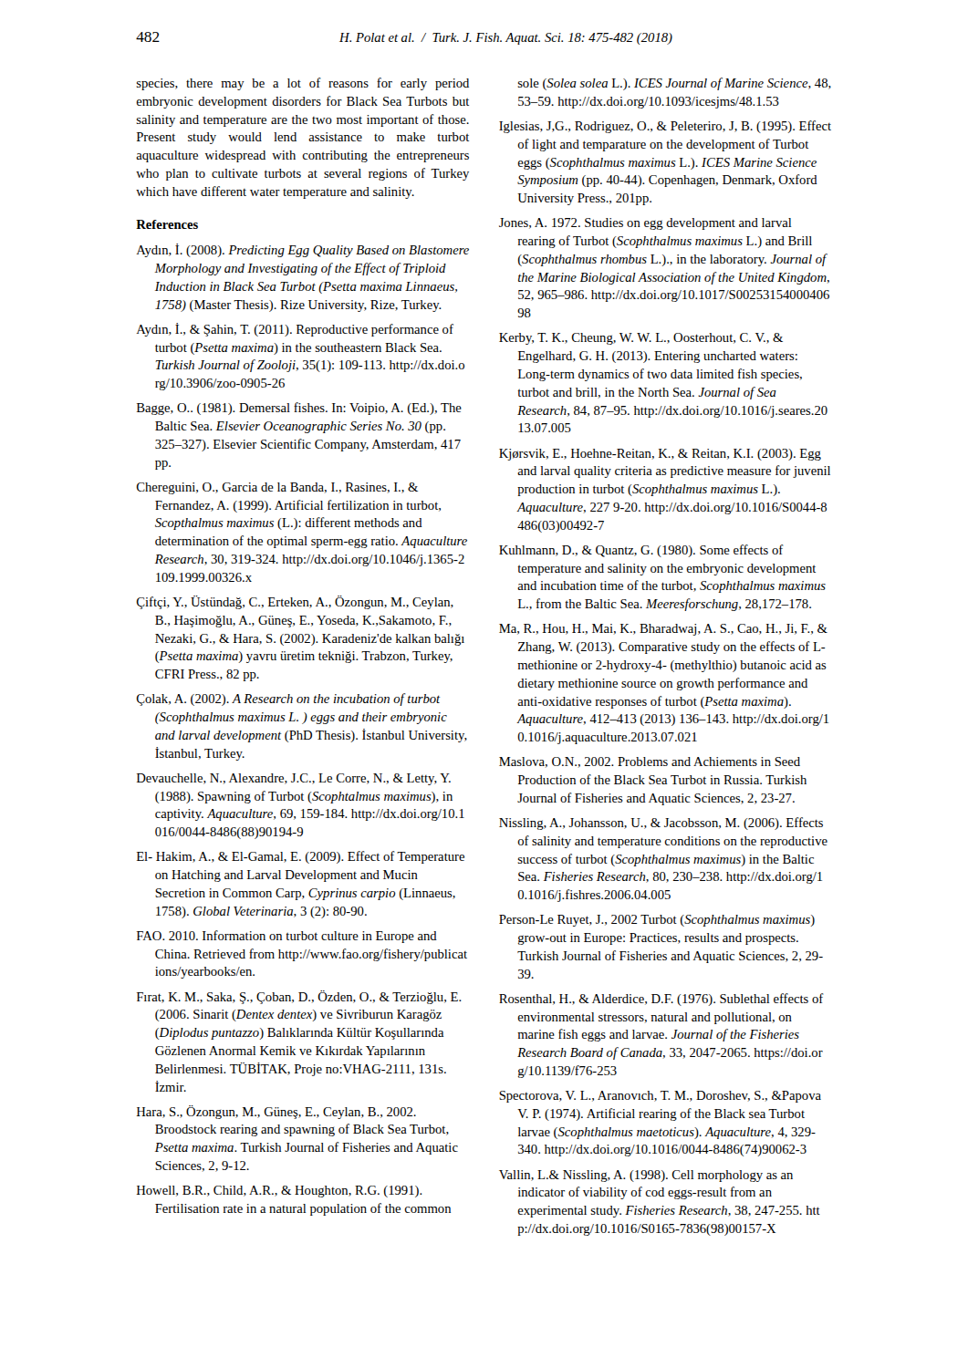482 H. Polat et al. / Turk. J. Fish. Aquat. Sci. 18: 475-482 (2018)
species, there may be a lot of reasons for early period embryonic development disorders for Black Sea Turbots but salinity and temperature are the two most important of those. Present study would lend assistance to make turbot aquaculture widespread with contributing the entrepreneurs who plan to cultivate turbots at several regions of Turkey which have different water temperature and salinity.
References
Aydın, İ. (2008). Predicting Egg Quality Based on Blastomere Morphology and Investigating of the Effect of Triploid Induction in Black Sea Turbot (Psetta maxima Linnaeus, 1758) (Master Thesis). Rize University, Rize, Turkey.
Aydın, İ., & Şahin, T. (2011). Reproductive performance of turbot (Psetta maxima) in the southeastern Black Sea. Turkish Journal of Zooloji, 35(1): 109-113. http://dx.doi.org/10.3906/zoo-0905-26
Bagge, O.. (1981). Demersal fishes. In: Voipio, A. (Ed.), The Baltic Sea. Elsevier Oceanographic Series No. 30 (pp. 325–327). Elsevier Scientific Company, Amsterdam, 417 pp.
Chereguini, O., Garcia de la Banda, I., Rasines, I., & Fernandez, A. (1999). Artificial fertilization in turbot, Scopthalmus maximus (L.): different methods and determination of the optimal sperm-egg ratio. Aquaculture Research, 30, 319-324. http://dx.doi.org/10.1046/j.1365-2109.1999.00326.x
Çiftçi, Y., Üstündağ, C., Erteken, A., Özongun, M., Ceylan, B., Haşimoğlu, A., Güneş, E., Yoseda, K.,Sakamoto, F., Nezaki, G., & Hara, S. (2002). Karadeniz'de kalkan balığı (Psetta maxima) yavru üretim tekniği. Trabzon, Turkey, CFRI Press., 82 pp.
Çolak, A. (2002). A Research on the incubation of turbot (Scophthalmus maximus L. ) eggs and their embryonic and larval development (PhD Thesis). İstanbul University, İstanbul, Turkey.
Devauchelle, N., Alexandre, J.C., Le Corre, N., & Letty, Y. (1988). Spawning of Turbot (Scophtalmus maximus), in captivity. Aquaculture, 69, 159-184. http://dx.doi.org/10.1016/0044-8486(88)90194-9
El- Hakim, A., & El-Gamal, E. (2009). Effect of Temperature on Hatching and Larval Development and Mucin Secretion in Common Carp, Cyprinus carpio (Linnaeus, 1758). Global Veterinaria, 3 (2): 80-90.
FAO. 2010. Information on turbot culture in Europe and China. Retrieved from http://www.fao.org/fishery/publications/yearbooks/en.
Fırat, K. M., Saka, Ş., Çoban, D., Özden, O., & Terzioğlu, E. (2006. Sinarit (Dentex dentex) ve Sivriburun Karagöz (Diplodus puntazzo) Balıklarında Kültür Koşullarında Gözlenen Anormal Kemik ve Kıkırdak Yapılarının Belirlenmesi. TÜBİTAK, Proje no:VHAG-2111, 131s. İzmir.
Hara, S., Özongun, M., Güneş, E., Ceylan, B., 2002. Broodstock rearing and spawning of Black Sea Turbot, Psetta maxima. Turkish Journal of Fisheries and Aquatic Sciences, 2, 9-12.
Howell, B.R., Child, A.R., & Houghton, R.G. (1991). Fertilisation rate in a natural population of the common sole (Solea solea L.). ICES Journal of Marine Science, 48, 53–59. http://dx.doi.org/10.1093/icesjms/48.1.53
Iglesias, J,G., Rodriguez, O., & Peleteriro, J, B. (1995). Effect of light and temparature on the development of Turbot eggs (Scophthalmus maximus L.). ICES Marine Science Symposium (pp. 40-44). Copenhagen, Denmark, Oxford University Press., 201pp.
Jones, A. 1972. Studies on egg development and larval rearing of Turbot (Scophthalmus maximus L.) and Brill (Scophthalmus rhombus L.)., in the laboratory. Journal of the Marine Biological Association of the United Kingdom, 52, 965–986. http://dx.doi.org/10.1017/S0025315400040698
Kerby, T. K., Cheung, W. W. L., Oosterhout, C. V., & Engelhard, G. H. (2013). Entering uncharted waters: Long-term dynamics of two data limited fish species, turbot and brill, in the North Sea. Journal of Sea Research, 84, 87–95. http://dx.doi.org/10.1016/j.seares.2013.07.005
Kjørsvik, E., Hoehne-Reitan, K., & Reitan, K.I. (2003). Egg and larval quality criteria as predictive measure for juvenil production in turbot (Scophthalmus maximus L.). Aquaculture, 227 9-20. http://dx.doi.org/10.1016/S0044-8486(03)00492-7
Kuhlmann, D., & Quantz, G. (1980). Some effects of temperature and salinity on the embryonic development and incubation time of the turbot, Scophthalmus maximus L., from the Baltic Sea. Meeresforschung, 28,172–178.
Ma, R., Hou, H., Mai, K., Bharadwaj, A. S., Cao, H., Ji, F., & Zhang, W. (2013). Comparative study on the effects of L-methionine or 2-hydroxy-4- (methylthio) butanoic acid as dietary methionine source on growth performance and anti-oxidative responses of turbot (Psetta maxima). Aquaculture, 412–413 (2013) 136–143. http://dx.doi.org/10.1016/j.aquaculture.2013.07.021
Maslova, O.N., 2002. Problems and Achiements in Seed Production of the Black Sea Turbot in Russia. Turkish Journal of Fisheries and Aquatic Sciences, 2, 23-27.
Nissling, A., Johansson, U., & Jacobsson, M. (2006). Effects of salinity and temperature conditions on the reproductive success of turbot (Scophthalmus maximus) in the Baltic Sea. Fisheries Research, 80, 230–238. http://dx.doi.org/10.1016/j.fishres.2006.04.005
Person-Le Ruyet, J., 2002 Turbot (Scophthalmus maximus) grow-out in Europe: Practices, results and prospects. Turkish Journal of Fisheries and Aquatic Sciences, 2, 29-39.
Rosenthal, H., & Alderdice, D.F. (1976). Sublethal effects of environmental stressors, natural and pollutional, on marine fish eggs and larvae. Journal of the Fisheries Research Board of Canada, 33, 2047-2065. https://doi.org/10.1139/f76-253
Spectorova, V. L., Aranovıch, T. M., Doroshev, S., &Papova V. P. (1974). Artificial rearing of the Black sea Turbot larvae (Scophthalmus maetoticus). Aquaculture, 4, 329-340. http://dx.doi.org/10.1016/0044-8486(74)90062-3
Vallin, L.& Nissling, A. (1998). Cell morphology as an indicator of viability of cod eggs-result from an experimental study. Fisheries Research, 38, 247-255. http://dx.doi.org/10.1016/S0165-7836(98)00157-X